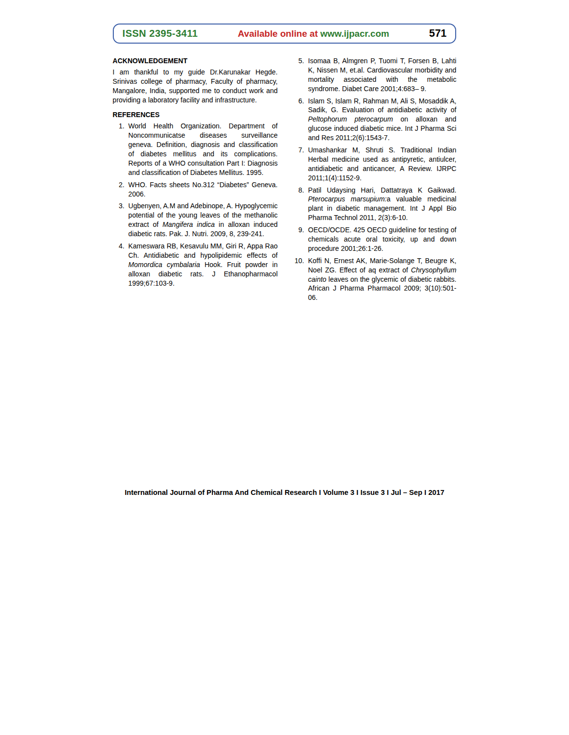ISSN 2395-3411 Available online at www.ijpacr.com 571
ACKNOWLEDGEMENT
I am thankful to my guide Dr.Karunakar Hegde. Srinivas college of pharmacy, Faculty of pharmacy, Mangalore, India, supported me to conduct work and providing a laboratory facility and infrastructure.
REFERENCES
World Health Organization. Department of Noncommunicatse diseases surveillance geneva. Definition, diagnosis and classification of diabetes mellitus and its complications. Reports of a WHO consultation Part I: Diagnosis and classification of Diabetes Mellitus. 1995.
WHO. Facts sheets No.312 “Diabetes” Geneva. 2006.
Ugbenyen, A.M and Adebinope, A. Hypoglycemic potential of the young leaves of the methanolic extract of Mangifera indica in alloxan induced diabetic rats. Pak. J. Nutri. 2009, 8, 239-241.
Kameswara RB, Kesavulu MM, Giri R, Appa Rao Ch. Antidiabetic and hypolipidemic effects of Momordica cymbalaria Hook. Fruit powder in alloxan diabetic rats. J Ethanopharmacol 1999;67:103-9.
5. Isomaa B, Almgren P, Tuomi T, Forsen B, Lahti K, Nissen M, et.al. Cardiovascular morbidity and mortality associated with the metabolic syndrome. Diabet Care 2001;4:683– 9.
6. Islam S, Islam R, Rahman M, Ali S, Mosaddik A, Sadik, G. Evaluation of antidiabetic activity of Peltophorum pterocarpum on alloxan and glucose induced diabetic mice. Int J Pharma Sci and Res 2011;2(6):1543-7.
7. Umashankar M, Shruti S. Traditional Indian Herbal medicine used as antipyretic, antiulcer, antidiabetic and anticancer, A Review. IJRPC 2011;1(4):1152-9.
8. Patil Udaysing Hari, Dattatraya K Gaikwad. Pterocarpus marsupium: a valuable medicinal plant in diabetic management. Int J Appl Bio Pharma Technol 2011, 2(3):6-10.
9. OECD/OCDE. 425 OECD guideline for testing of chemicals acute oral toxicity, up and down procedure 2001;26:1-26.
10. Koffi N, Ernest AK, Marie-Solange T, Beugre K, Noel ZG. Effect of aq extract of Chrysophyllum cainto leaves on the glycemic of diabetic rabbits. African J Pharma Pharmacol 2009; 3(10):501-06.
International Journal of Pharma And Chemical Research I Volume 3 I Issue 3 I Jul – Sep I 2017